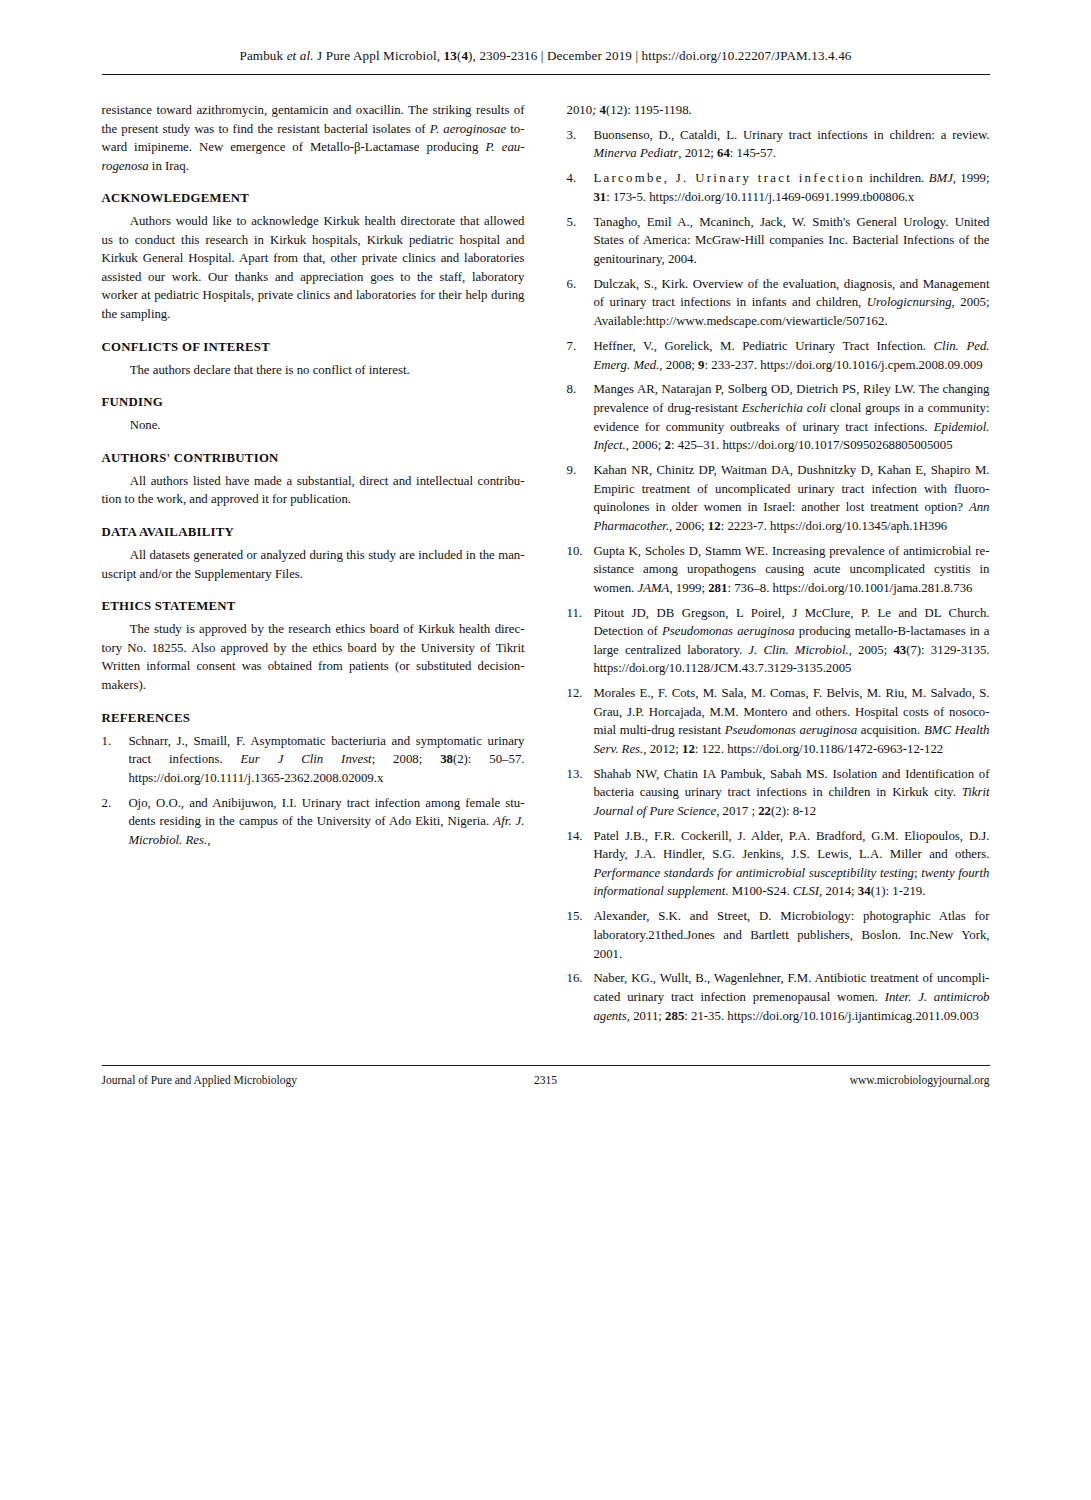Pambuk et al. J Pure Appl Microbiol, 13(4), 2309-2316 | December 2019 | https://doi.org/10.22207/JPAM.13.4.46
resistance toward azithromycin, gentamicin and oxacillin. The striking results of the present study was to find the resistant bacterial isolates of P. aeroginosae toward imipineme. New emergence of Metallo-β-Lactamase producing P. eaurogenosa in Iraq.
Acknowledgement
Authors would like to acknowledge Kirkuk health directorate that allowed us to conduct this research in Kirkuk hospitals, Kirkuk pediatric hospital and Kirkuk General Hospital. Apart from that, other private clinics and laboratories assisted our work. Our thanks and appreciation goes to the staff, laboratory worker at pediatric Hospitals, private clinics and laboratories for their help during the sampling.
Conflicts of Interest
The authors declare that there is no conflict of interest.
Funding
None.
Authors' Contribution
All authors listed have made a substantial, direct and intellectual contribution to the work, and approved it for publication.
Data Availability
All datasets generated or analyzed during this study are included in the manuscript and/or the Supplementary Files.
Ethics Statement
The study is approved by the research ethics board of Kirkuk health directory No. 18255. Also approved by the ethics board by the University of Tikrit Written informal consent was obtained from patients (or substituted decision-makers).
References
Schnarr, J., Smaill, F. Asymptomatic bacteriuria and symptomatic urinary tract infections. Eur J Clin Invest; 2008; 38(2): 50–57. https://doi.org/10.1111/j.1365-2362.2008.02009.x
Ojo, O.O., and Anibijuwon, I.I. Urinary tract infection among female students residing in the campus of the University of Ado Ekiti, Nigeria. Afr. J. Microbiol. Res.,
2010; 4(12): 1195-1198.
Buonsenso, D., Cataldi, L. Urinary tract infections in children: a review. Minerva Pediatr, 2012; 64: 145-57.
Larcombe, J. Urinary tract infection inchildren. BMJ, 1999; 31: 173-5. https://doi.org/10.1111/j.1469-0691.1999.tb00806.x
Tanagho, Emil A., Mcaninch, Jack, W. Smith's General Urology. United States of America: McGraw-Hill companies Inc. Bacterial Infections of the genitourinary, 2004.
Dulczak, S., Kirk. Overview of the evaluation, diagnosis, and Management of urinary tract infections in infants and children, Urologicnursing, 2005; Available:http://www.medscape.com/viewarticle/507162.
Heffner, V., Gorelick, M. Pediatric Urinary Tract Infection. Clin. Ped. Emerg. Med., 2008; 9: 233-237. https://doi.org/10.1016/j.cpem.2008.09.009
Manges AR, Natarajan P, Solberg OD, Dietrich PS, Riley LW. The changing prevalence of drug-resistant Escherichia coli clonal groups in a community: evidence for community outbreaks of urinary tract infections. Epidemiol. Infect., 2006; 2: 425–31. https://doi.org/10.1017/S0950268805005005
Kahan NR, Chinitz DP, Waitman DA, Dushnitzky D, Kahan E, Shapiro M. Empiric treatment of uncomplicated urinary tract infection with fluoroquinolones in older women in Israel: another lost treatment option? Ann Pharmacother., 2006; 12: 2223-7. https://doi.org/10.1345/aph.1H396
Gupta K, Scholes D, Stamm WE. Increasing prevalence of antimicrobial resistance among uropathogens causing acute uncomplicated cystitis in women. JAMA, 1999; 281: 736–8. https://doi.org/10.1001/jama.281.8.736
Pitout JD, DB Gregson, L Poirel, J McClure, P. Le and DL Church. Detection of Pseudomonas aeruginosa producing metallo-B-lactamases in a large centralized laboratory. J. Clin. Microbiol., 2005; 43(7): 3129-3135. https://doi.org/10.1128/JCM.43.7.3129-3135.2005
Morales E., F. Cots, M. Sala, M. Comas, F. Belvis, M. Riu, M. Salvado, S. Grau, J.P. Horcajada, M.M. Montero and others. Hospital costs of nosocomial multi-drug resistant Pseudomonas aeruginosa acquisition. BMC Health Serv. Res., 2012; 12: 122. https://doi.org/10.1186/1472-6963-12-122
Shahab NW, Chatin IA Pambuk, Sabah MS. Isolation and Identification of bacteria causing urinary tract infections in children in Kirkuk city. Tikrit Journal of Pure Science, 2017 ; 22(2): 8-12
Patel J.B., F.R. Cockerill, J. Alder, P.A. Bradford, G.M. Eliopoulos, D.J. Hardy, J.A. Hindler, S.G. Jenkins, J.S. Lewis, L.A. Miller and others. Performance standards for antimicrobial susceptibility testing; twenty fourth informational supplement. M100-S24. CLSI, 2014; 34(1): 1-219.
Alexander, S.K. and Street, D. Microbiology: photographic Atlas for laboratory.21thed.Jones and Bartlett publishers, Boslon. Inc.New York, 2001.
Naber, KG., Wullt, B., Wagenlehner, F.M. Antibiotic treatment of uncomplicated urinary tract infection premenopausal women. Inter. J. antimicrob agents, 2011; 285: 21-35. https://doi.org/10.1016/j.ijantimicag.2011.09.003
Journal of Pure and Applied Microbiology
2315
www.microbiologyjournal.org